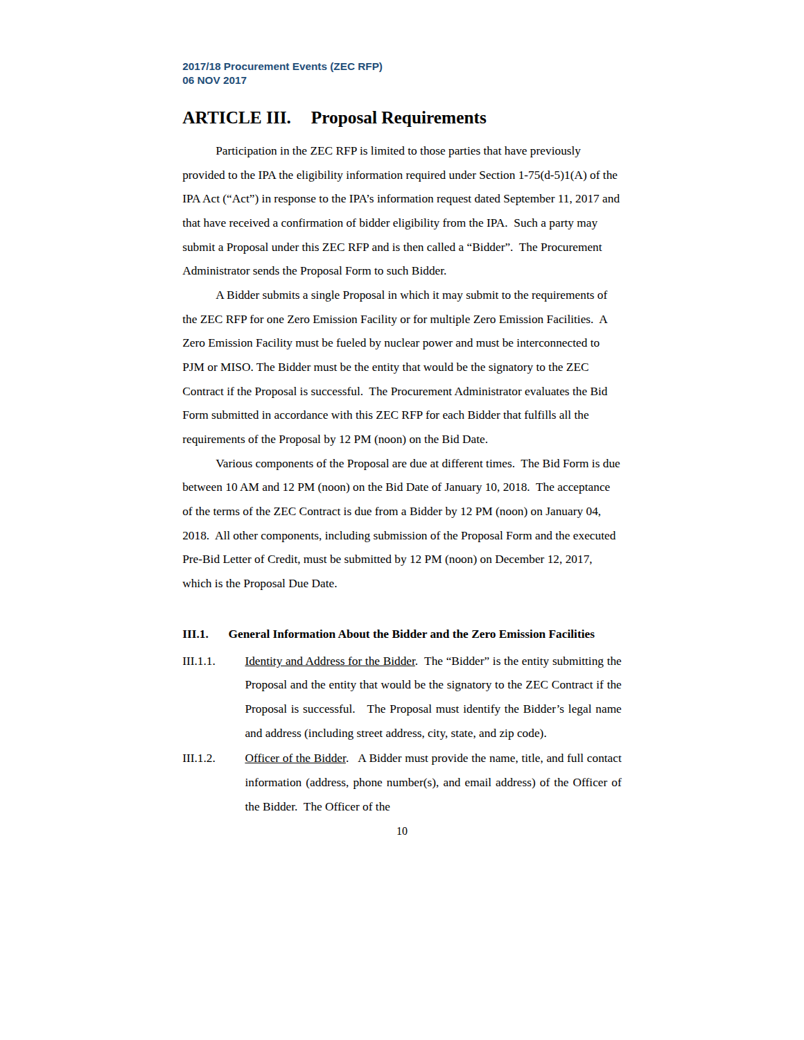2017/18 Procurement Events (ZEC RFP)
06 NOV 2017
ARTICLE III. Proposal Requirements
Participation in the ZEC RFP is limited to those parties that have previously provided to the IPA the eligibility information required under Section 1-75(d-5)1(A) of the IPA Act (“Act”) in response to the IPA’s information request dated September 11, 2017 and that have received a confirmation of bidder eligibility from the IPA. Such a party may submit a Proposal under this ZEC RFP and is then called a “Bidder”. The Procurement Administrator sends the Proposal Form to such Bidder.
A Bidder submits a single Proposal in which it may submit to the requirements of the ZEC RFP for one Zero Emission Facility or for multiple Zero Emission Facilities. A Zero Emission Facility must be fueled by nuclear power and must be interconnected to PJM or MISO. The Bidder must be the entity that would be the signatory to the ZEC Contract if the Proposal is successful. The Procurement Administrator evaluates the Bid Form submitted in accordance with this ZEC RFP for each Bidder that fulfills all the requirements of the Proposal by 12 PM (noon) on the Bid Date.
Various components of the Proposal are due at different times. The Bid Form is due between 10 AM and 12 PM (noon) on the Bid Date of January 10, 2018. The acceptance of the terms of the ZEC Contract is due from a Bidder by 12 PM (noon) on January 04, 2018. All other components, including submission of the Proposal Form and the executed Pre-Bid Letter of Credit, must be submitted by 12 PM (noon) on December 12, 2017, which is the Proposal Due Date.
III.1. General Information About the Bidder and the Zero Emission Facilities
III.1.1. Identity and Address for the Bidder. The “Bidder” is the entity submitting the Proposal and the entity that would be the signatory to the ZEC Contract if the Proposal is successful. The Proposal must identify the Bidder’s legal name and address (including street address, city, state, and zip code).
III.1.2. Officer of the Bidder. A Bidder must provide the name, title, and full contact information (address, phone number(s), and email address) of the Officer of the Bidder. The Officer of the
10